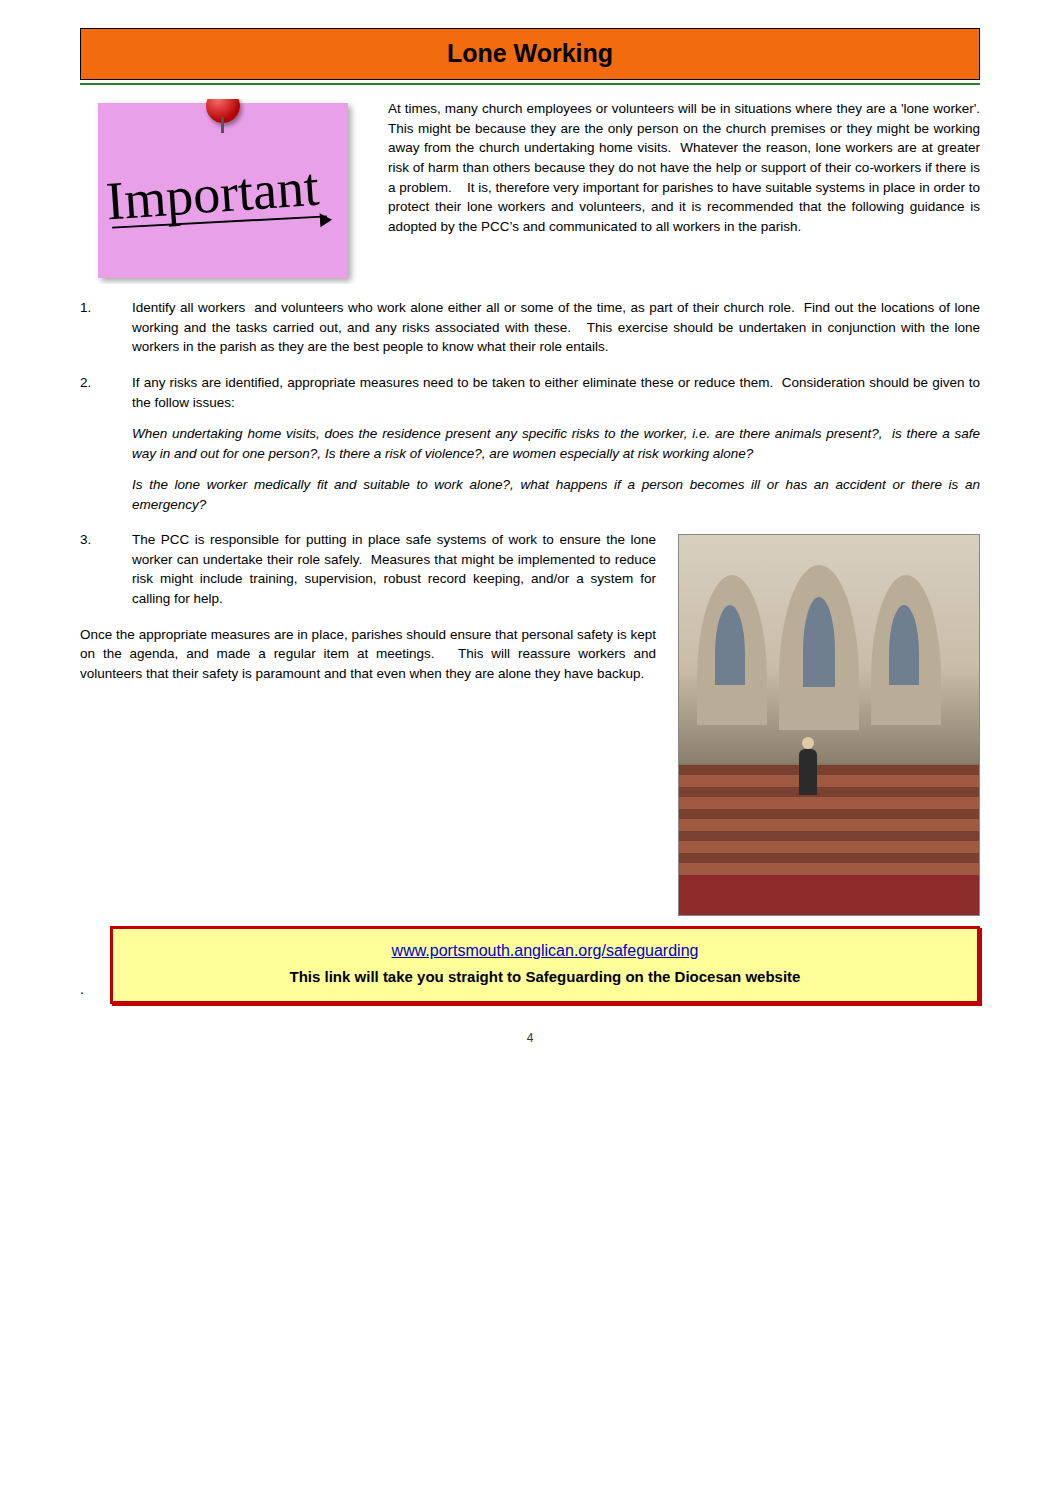Lone Working
Important
At times, many church employees or volunteers will be in situations where they are a 'lone worker'. This might be because they are the only person on the church premises or they might be working away from the church undertaking home visits. Whatever the reason, lone workers are at greater risk of harm than others because they do not have the help or support of their co-workers if there is a problem. It is, therefore very important for parishes to have suitable systems in place in order to protect their lone workers and volunteers, and it is recommended that the following guidance is adopted by the PCC’s and communicated to all workers in the parish.
Identify all workers and volunteers who work alone either all or some of the time, as part of their church role. Find out the locations of lone working and the tasks carried out, and any risks associated with these. This exercise should be undertaken in conjunction with the lone workers in the parish as they are the best people to know what their role entails.
If any risks are identified, appropriate measures need to be taken to either eliminate these or reduce them. Consideration should be given to the follow issues:
When undertaking home visits, does the residence present any specific risks to the worker, i.e. are there animals present?, is there a safe way in and out for one person?, Is there a risk of violence?, are women especially at risk working alone?
Is the lone worker medically fit and suitable to work alone?, what happens if a person becomes ill or has an accident or there is an emergency?
The PCC is responsible for putting in place safe systems of work to ensure the lone worker can undertake their role safely. Measures that might be implemented to reduce risk might include training, supervision, robust record keeping, and/or a system for calling for help.
Once the appropriate measures are in place, parishes should ensure that personal safety is kept on the agenda, and made a regular item at meetings. This will reassure workers and volunteers that their safety is paramount and that even when they are alone they have backup.
.
www.portsmouth.anglican.org/safeguarding
This link will take you straight to Safeguarding on the Diocesan website
4